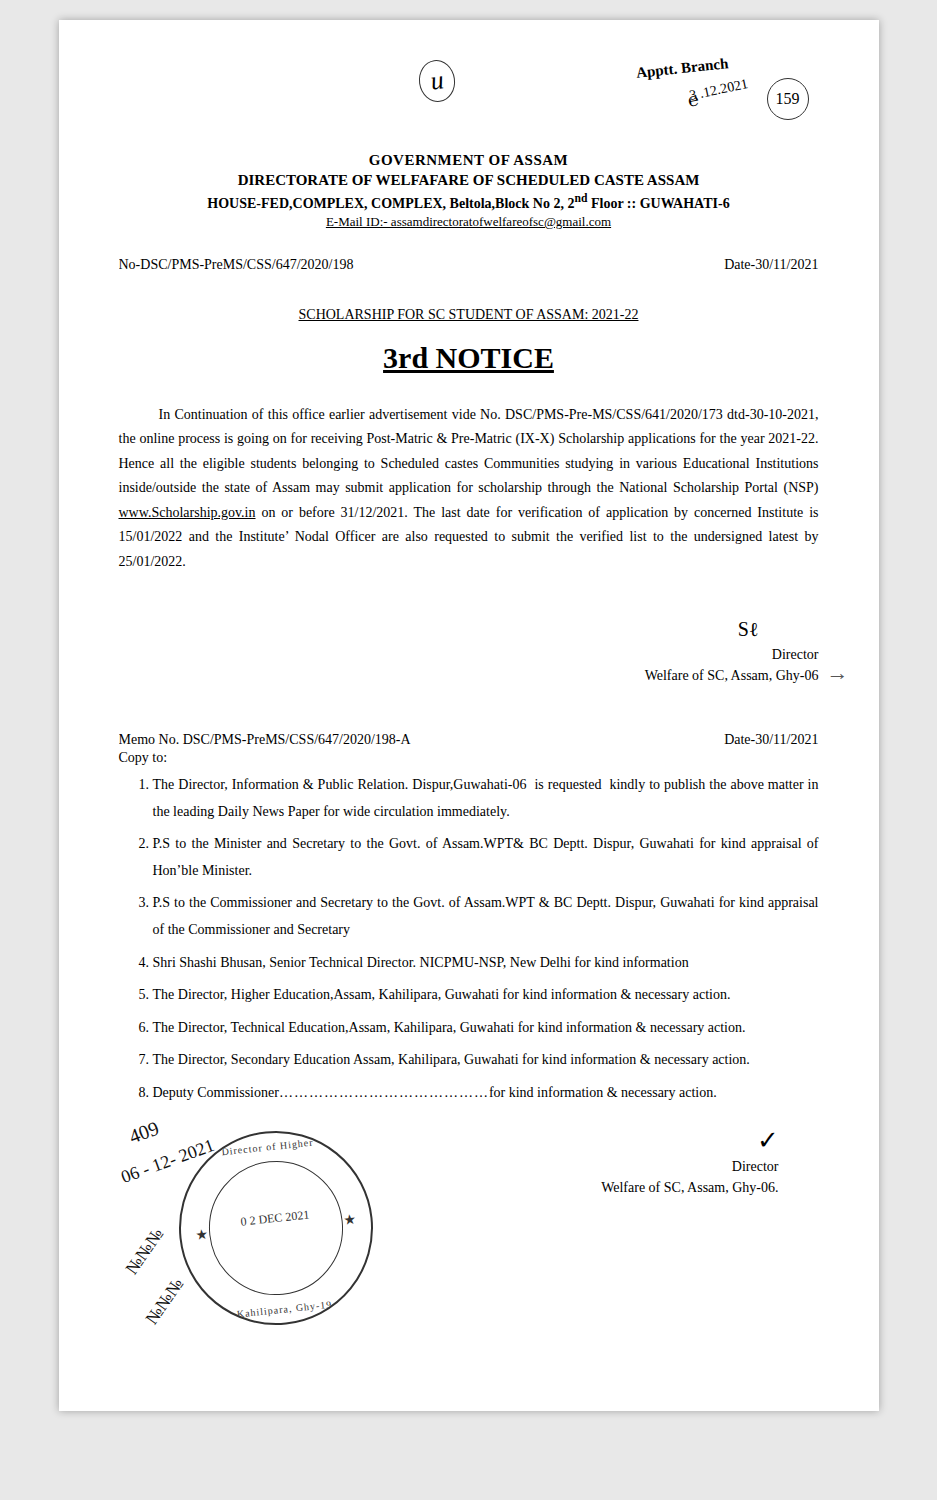u
Apptt. Branch
℮
3 .12.2021
159
GOVERNMENT OF ASSAM
DIRECTORATE OF WELFAFARE OF SCHEDULED CASTE ASSAM
HOUSE-FED,COMPLEX, COMPLEX, Beltola,Block No 2, 2nd Floor :: GUWAHATI-6
E-Mail ID:- assamdirectoratofwelfareofsc@gmail.com
No-DSC/PMS-PreMS/CSS/647/2020/198 Date-30/11/2021
SCHOLARSHIP FOR SC STUDENT OF ASSAM: 2021-22
3rd NOTICE
In Continuation of this office earlier advertisement vide No. DSC/PMS-Pre-MS/CSS/641/2020/173 dtd-30-10-2021, the online process is going on for receiving Post-Matric & Pre-Matric (IX-X) Scholarship applications for the year 2021-22. Hence all the eligible students belonging to Scheduled castes Communities studying in various Educational Institutions inside/outside the state of Assam may submit application for scholarship through the National Scholarship Portal (NSP) www.Scholarship.gov.in on or before 31/12/2021. The last date for verification of application by concerned Institute is 15/01/2022 and the Institute’ Nodal Officer are also requested to submit the verified list to the undersigned latest by 25/01/2022.
Sℓ
Director
Welfare of SC, Assam, Ghy-06
Memo No. DSC/PMS-PreMS/CSS/647/2020/198-A Date-30/11/2021
Copy to:
The Director, Information & Public Relation. Dispur,Guwahati-06 is requested kindly to publish the above matter in the leading Daily News Paper for wide circulation immediately.
P.S to the Minister and Secretary to the Govt. of Assam.WPT& BC Deptt. Dispur, Guwahati for kind appraisal of Hon’ble Minister.
P.S to the Commissioner and Secretary to the Govt. of Assam.WPT & BC Deptt. Dispur, Guwahati for kind appraisal of the Commissioner and Secretary
Shri Shashi Bhusan, Senior Technical Director. NICPMU-NSP, New Delhi for kind information
The Director, Higher Education,Assam, Kahilipara, Guwahati for kind information & necessary action.
The Director, Technical Education,Assam, Kahilipara, Guwahati for kind information & necessary action.
The Director, Secondary Education Assam, Kahilipara, Guwahati for kind information & necessary action.
Deputy Commissioner……………………………………for kind information & necessary action.
→
Director of Higher
★
★
0 2 DEC 2021
Kahilipara, Ghy-19
409
06 - 12- 2021
№№№
№№№
✓
Director
Welfare of SC, Assam, Ghy-06.